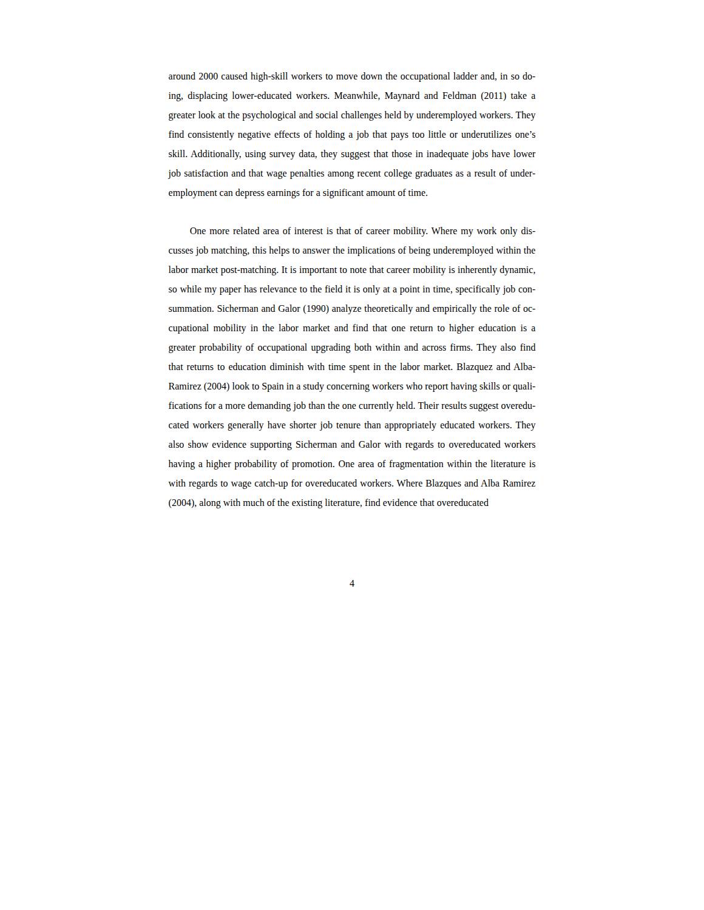around 2000 caused high-skill workers to move down the occupational ladder and, in so doing, displacing lower-educated workers. Meanwhile, Maynard and Feldman (2011) take a greater look at the psychological and social challenges held by underemployed workers. They find consistently negative effects of holding a job that pays too little or underutilizes one’s skill. Additionally, using survey data, they suggest that those in inadequate jobs have lower job satisfaction and that wage penalties among recent college graduates as a result of underemployment can depress earnings for a significant amount of time.
One more related area of interest is that of career mobility. Where my work only discusses job matching, this helps to answer the implications of being underemployed within the labor market post-matching. It is important to note that career mobility is inherently dynamic, so while my paper has relevance to the field it is only at a point in time, specifically job consummation. Sicherman and Galor (1990) analyze theoretically and empirically the role of occupational mobility in the labor market and find that one return to higher education is a greater probability of occupational upgrading both within and across firms. They also find that returns to education diminish with time spent in the labor market. Blazquez and Alba-Ramirez (2004) look to Spain in a study concerning workers who report having skills or qualifications for a more demanding job than the one currently held. Their results suggest overeducated workers generally have shorter job tenure than appropriately educated workers. They also show evidence supporting Sicherman and Galor with regards to overeducated workers having a higher probability of promotion. One area of fragmentation within the literature is with regards to wage catch-up for overeducated workers. Where Blazques and Alba Ramirez (2004), along with much of the existing literature, find evidence that overeducated
4